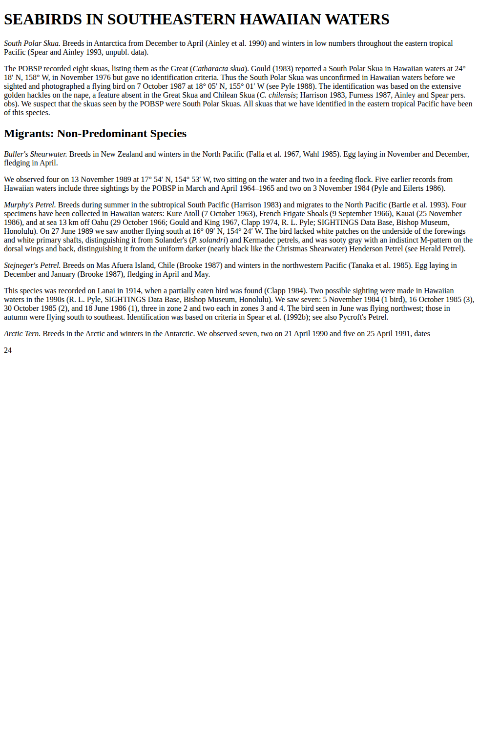SEABIRDS IN SOUTHEASTERN HAWAIIAN WATERS
South Polar Skua. Breeds in Antarctica from December to April (Ainley et al. 1990) and winters in low numbers throughout the eastern tropical Pacific (Spear and Ainley 1993, unpubl. data).
The POBSP recorded eight skuas, listing them as the Great (Catharacta skua). Gould (1983) reported a South Polar Skua in Hawaiian waters at 24° 18′ N, 158° W, in November 1976 but gave no identification criteria. Thus the South Polar Skua was unconfirmed in Hawaiian waters before we sighted and photographed a flying bird on 7 October 1987 at 18° 05′ N, 155° 01′ W (see Pyle 1988). The identification was based on the extensive golden hackles on the nape, a feature absent in the Great Skua and Chilean Skua (C. chilensis; Harrison 1983, Furness 1987, Ainley and Spear pers. obs). We suspect that the skuas seen by the POBSP were South Polar Skuas. All skuas that we have identified in the eastern tropical Pacific have been of this species.
Migrants: Non-Predominant Species
Buller's Shearwater. Breeds in New Zealand and winters in the North Pacific (Falla et al. 1967, Wahl 1985). Egg laying in November and December, fledging in April.
We observed four on 13 November 1989 at 17° 54′ N, 154° 53′ W, two sitting on the water and two in a feeding flock. Five earlier records from Hawaiian waters include three sightings by the POBSP in March and April 1964–1965 and two on 3 November 1984 (Pyle and Eilerts 1986).
Murphy's Petrel. Breeds during summer in the subtropical South Pacific (Harrison 1983) and migrates to the North Pacific (Bartle et al. 1993). Four specimens have been collected in Hawaiian waters: Kure Atoll (7 October 1963), French Frigate Shoals (9 September 1966), Kauai (25 November 1986), and at sea 13 km off Oahu (29 October 1966; Gould and King 1967, Clapp 1974, R. L. Pyle; SIGHTINGS Data Base, Bishop Museum, Honolulu). On 27 June 1989 we saw another flying south at 16° 09′ N, 154° 24′ W. The bird lacked white patches on the underside of the forewings and white primary shafts, distinguishing it from Solander's (P. solandri) and Kermadec petrels, and was sooty gray with an indistinct M-pattern on the dorsal wings and back, distinguishing it from the uniform darker (nearly black like the Christmas Shearwater) Henderson Petrel (see Herald Petrel).
Stejneger's Petrel. Breeds on Mas Afuera Island, Chile (Brooke 1987) and winters in the northwestern Pacific (Tanaka et al. 1985). Egg laying in December and January (Brooke 1987), fledging in April and May.
This species was recorded on Lanai in 1914, when a partially eaten bird was found (Clapp 1984). Two possible sighting were made in Hawaiian waters in the 1990s (R. L. Pyle, SIGHTINGS Data Base, Bishop Museum, Honolulu). We saw seven: 5 November 1984 (1 bird), 16 October 1985 (3), 30 October 1985 (2), and 18 June 1986 (1), three in zone 2 and two each in zones 3 and 4. The bird seen in June was flying northwest; those in autumn were flying south to southeast. Identification was based on criteria in Spear et al. (1992b); see also Pycroft's Petrel.
Arctic Tern. Breeds in the Arctic and winters in the Antarctic. We observed seven, two on 21 April 1990 and five on 25 April 1991, dates
24